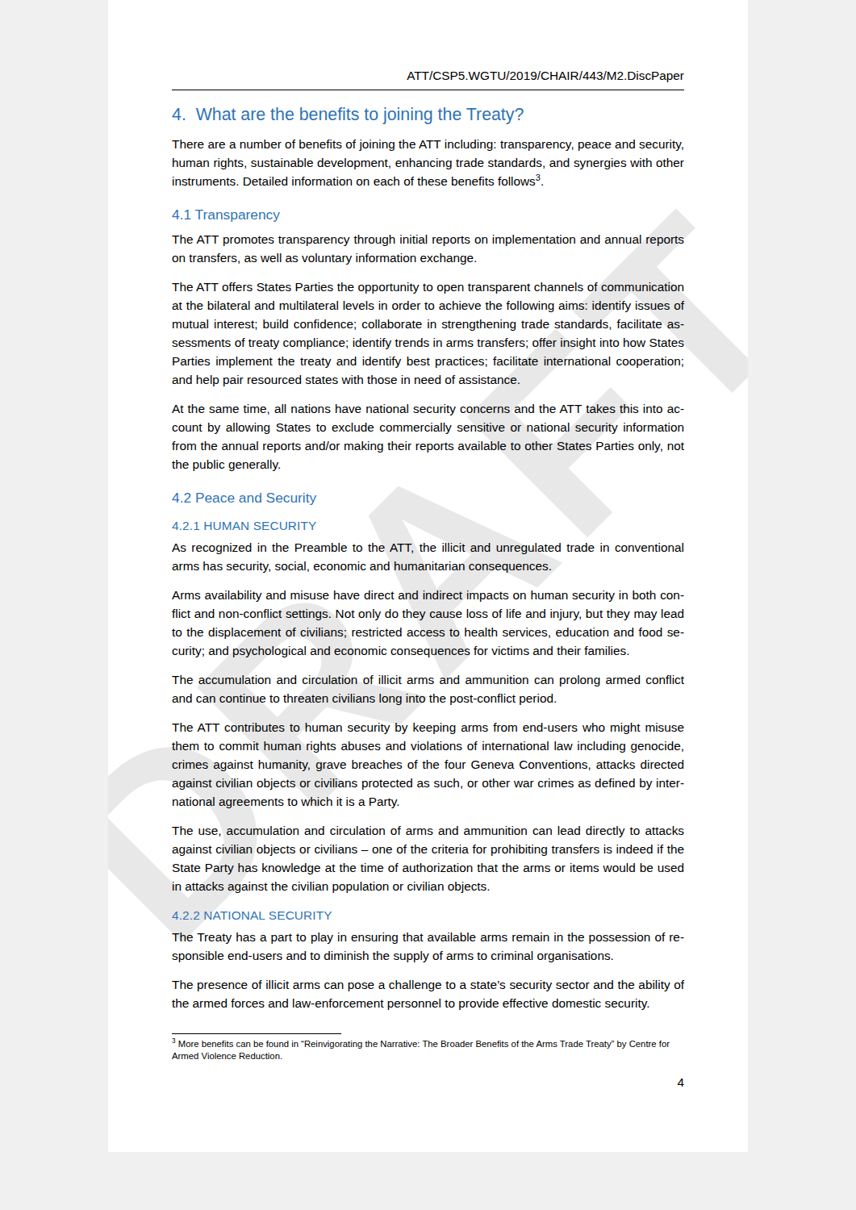DRAFT
ATT/CSP5.WGTU/2019/CHAIR/443/M2.DiscPaper
4. What are the benefits to joining the Treaty?
There are a number of benefits of joining the ATT including: transparency, peace and security, human rights, sustainable development, enhancing trade standards, and synergies with other instruments. Detailed information on each of these benefits follows3.
4.1 Transparency
The ATT promotes transparency through initial reports on implementation and annual reports on transfers, as well as voluntary information exchange.
The ATT offers States Parties the opportunity to open transparent channels of communication at the bilateral and multilateral levels in order to achieve the following aims: identify issues of mutual interest; build confidence; collaborate in strengthening trade standards, facilitate assessments of treaty compliance; identify trends in arms transfers; offer insight into how States Parties implement the treaty and identify best practices; facilitate international cooperation; and help pair resourced states with those in need of assistance.
At the same time, all nations have national security concerns and the ATT takes this into account by allowing States to exclude commercially sensitive or national security information from the annual reports and/or making their reports available to other States Parties only, not the public generally.
4.2 Peace and Security
4.2.1 HUMAN SECURITY
As recognized in the Preamble to the ATT, the illicit and unregulated trade in conventional arms has security, social, economic and humanitarian consequences.
Arms availability and misuse have direct and indirect impacts on human security in both conflict and non-conflict settings. Not only do they cause loss of life and injury, but they may lead to the displacement of civilians; restricted access to health services, education and food security; and psychological and economic consequences for victims and their families.
The accumulation and circulation of illicit arms and ammunition can prolong armed conflict and can continue to threaten civilians long into the post-conflict period.
The ATT contributes to human security by keeping arms from end-users who might misuse them to commit human rights abuses and violations of international law including genocide, crimes against humanity, grave breaches of the four Geneva Conventions, attacks directed against civilian objects or civilians protected as such, or other war crimes as defined by international agreements to which it is a Party.
The use, accumulation and circulation of arms and ammunition can lead directly to attacks against civilian objects or civilians – one of the criteria for prohibiting transfers is indeed if the State Party has knowledge at the time of authorization that the arms or items would be used in attacks against the civilian population or civilian objects.
4.2.2 NATIONAL SECURITY
The Treaty has a part to play in ensuring that available arms remain in the possession of responsible end-users and to diminish the supply of arms to criminal organisations.
The presence of illicit arms can pose a challenge to a state’s security sector and the ability of the armed forces and law-enforcement personnel to provide effective domestic security.
3 More benefits can be found in “Reinvigorating the Narrative: The Broader Benefits of the Arms Trade Treaty” by Centre for Armed Violence Reduction.
4